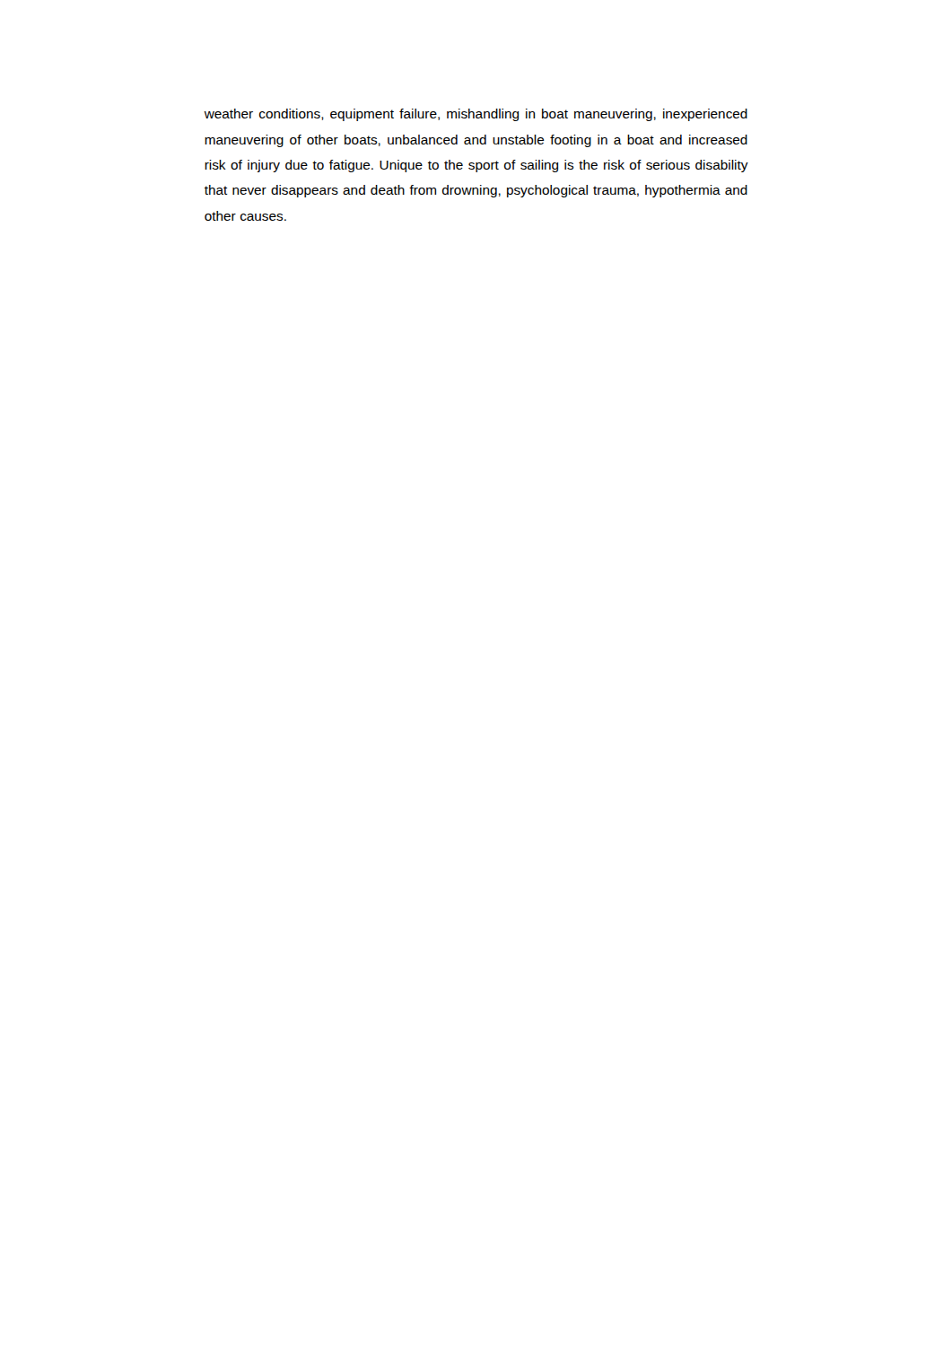weather conditions, equipment failure, mishandling in boat maneuvering, inexperienced maneuvering of other boats, unbalanced and unstable footing in a boat and increased risk of injury due to fatigue. Unique to the sport of sailing is the risk of serious disability that never disappears and death from drowning, psychological trauma, hypothermia and other causes.